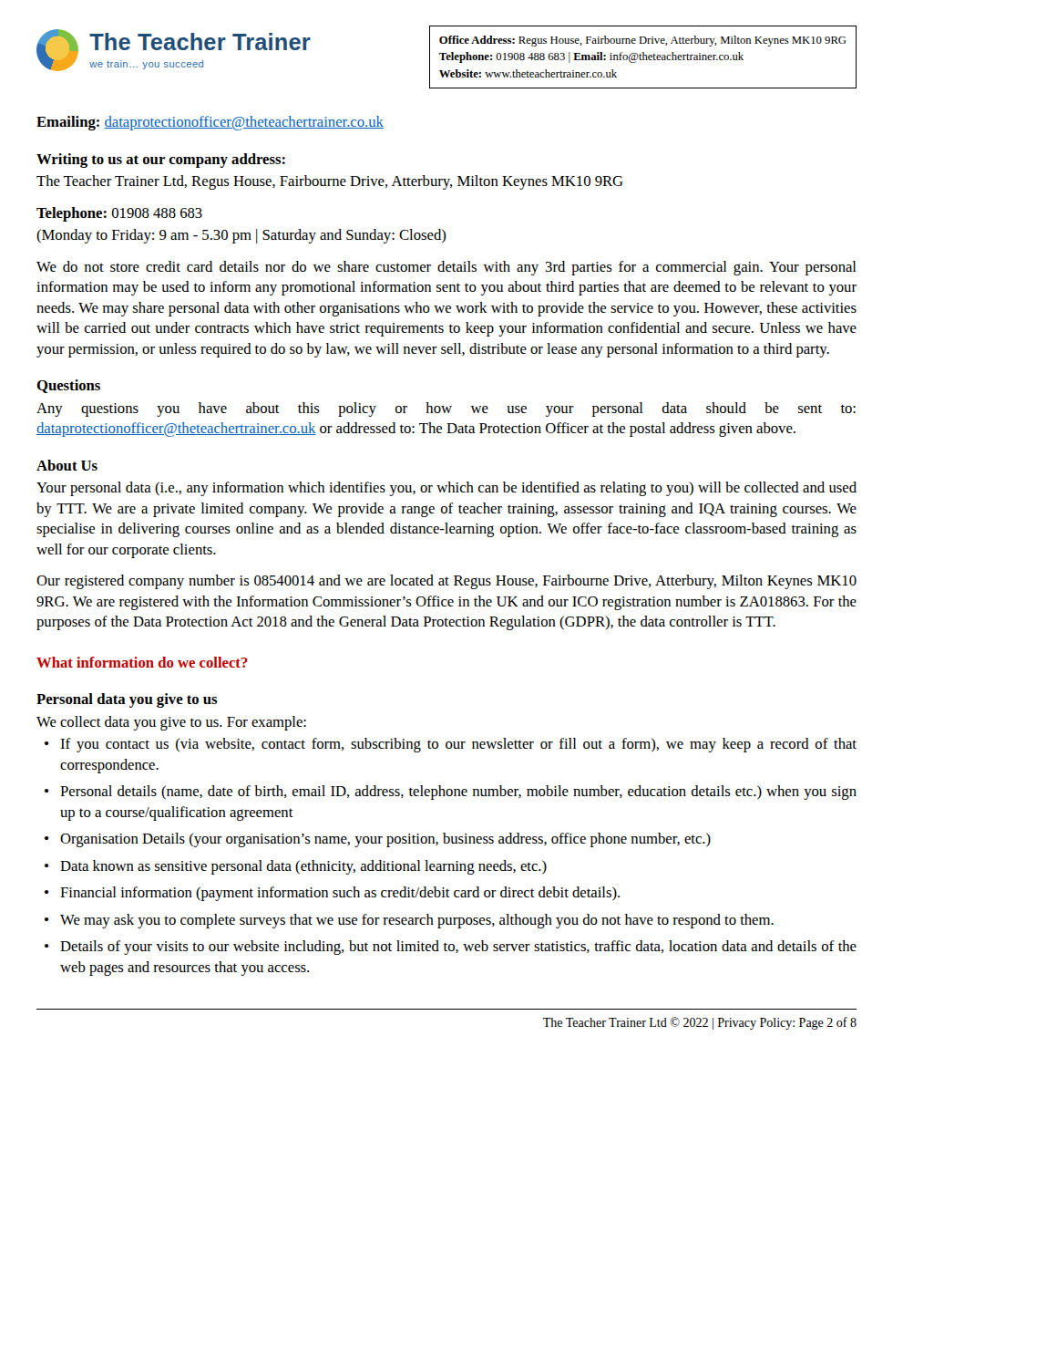The Teacher Trainer
we train… you succeed
Office Address: Regus House, Fairbourne Drive, Atterbury, Milton Keynes MK10 9RG
Telephone: 01908 488 683 | Email: info@theteachertrainer.co.uk
Website: www.theteachertrainer.co.uk
Emailing: dataprotectionofficer@theteachertrainer.co.uk
Writing to us at our company address:
The Teacher Trainer Ltd, Regus House, Fairbourne Drive, Atterbury, Milton Keynes MK10 9RG
Telephone: 01908 488 683
(Monday to Friday: 9 am - 5.30 pm | Saturday and Sunday: Closed)
We do not store credit card details nor do we share customer details with any 3rd parties for a commercial gain. Your personal information may be used to inform any promotional information sent to you about third parties that are deemed to be relevant to your needs. We may share personal data with other organisations who we work with to provide the service to you. However, these activities will be carried out under contracts which have strict requirements to keep your information confidential and secure. Unless we have your permission, or unless required to do so by law, we will never sell, distribute or lease any personal information to a third party.
Questions
Any questions you have about this policy or how we use your personal data should be sent to: dataprotectionofficer@theteachertrainer.co.uk or addressed to: The Data Protection Officer at the postal address given above.
About Us
Your personal data (i.e., any information which identifies you, or which can be identified as relating to you) will be collected and used by TTT. We are a private limited company. We provide a range of teacher training, assessor training and IQA training courses. We specialise in delivering courses online and as a blended distance-learning option. We offer face-to-face classroom-based training as well for our corporate clients.
Our registered company number is 08540014 and we are located at Regus House, Fairbourne Drive, Atterbury, Milton Keynes MK10 9RG. We are registered with the Information Commissioner’s Office in the UK and our ICO registration number is ZA018863. For the purposes of the Data Protection Act 2018 and the General Data Protection Regulation (GDPR), the data controller is TTT.
What information do we collect?
Personal data you give to us
We collect data you give to us. For example:
If you contact us (via website, contact form, subscribing to our newsletter or fill out a form), we may keep a record of that correspondence.
Personal details (name, date of birth, email ID, address, telephone number, mobile number, education details etc.) when you sign up to a course/qualification agreement
Organisation Details (your organisation’s name, your position, business address, office phone number, etc.)
Data known as sensitive personal data (ethnicity, additional learning needs, etc.)
Financial information (payment information such as credit/debit card or direct debit details).
We may ask you to complete surveys that we use for research purposes, although you do not have to respond to them.
Details of your visits to our website including, but not limited to, web server statistics, traffic data, location data and details of the web pages and resources that you access.
The Teacher Trainer Ltd © 2022 | Privacy Policy: Page 2 of 8